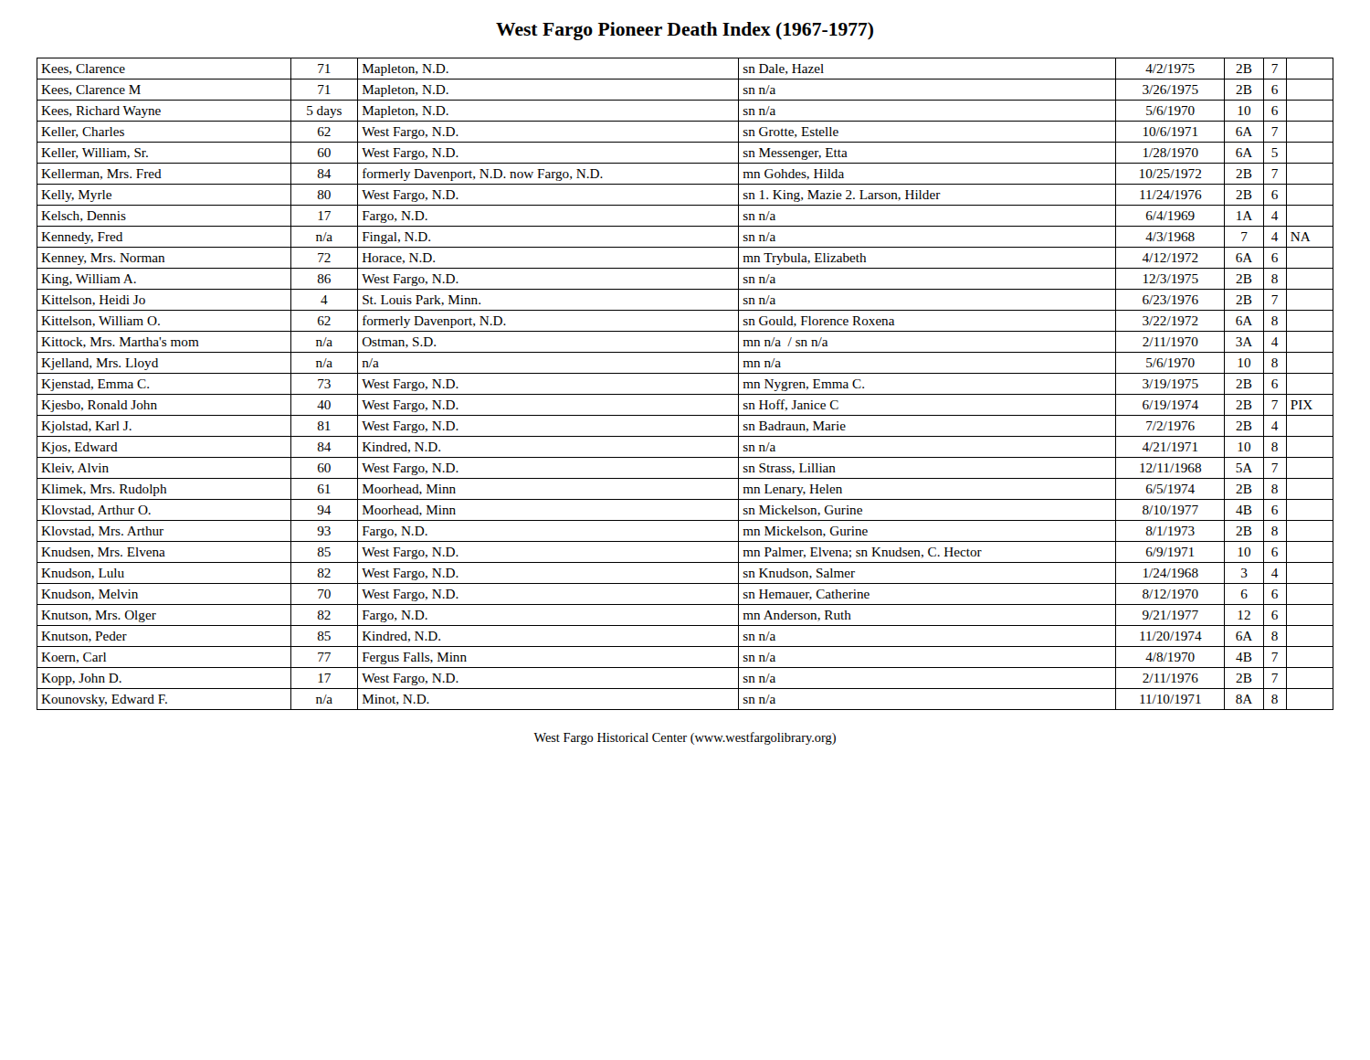West Fargo Pioneer Death Index (1967-1977)
| Kees, Clarence | 71 | Mapleton, N.D. | sn Dale, Hazel | 4/2/1975 | 2B | 7 | |
| Kees, Clarence M | 71 | Mapleton, N.D. | sn n/a | 3/26/1975 | 2B | 6 | |
| Kees, Richard Wayne | 5 days | Mapleton, N.D. | sn n/a | 5/6/1970 | 10 | 6 | |
| Keller, Charles | 62 | West Fargo, N.D. | sn Grotte, Estelle | 10/6/1971 | 6A | 7 | |
| Keller, William, Sr. | 60 | West Fargo, N.D. | sn Messenger, Etta | 1/28/1970 | 6A | 5 | |
| Kellerman, Mrs. Fred | 84 | formerly Davenport, N.D. now Fargo, N.D. | mn Gohdes, Hilda | 10/25/1972 | 2B | 7 | |
| Kelly, Myrle | 80 | West Fargo, N.D. | sn 1. King, Mazie 2. Larson, Hilder | 11/24/1976 | 2B | 6 | |
| Kelsch, Dennis | 17 | Fargo, N.D. | sn n/a | 6/4/1969 | 1A | 4 | |
| Kennedy, Fred | n/a | Fingal, N.D. | sn n/a | 4/3/1968 | 7 | 4 | NA |
| Kenney, Mrs. Norman | 72 | Horace, N.D. | mn Trybula, Elizabeth | 4/12/1972 | 6A | 6 | |
| King, William A. | 86 | West Fargo, N.D. | sn n/a | 12/3/1975 | 2B | 8 | |
| Kittelson, Heidi Jo | 4 | St. Louis Park, Minn. | sn n/a | 6/23/1976 | 2B | 7 | |
| Kittelson, William O. | 62 | formerly Davenport, N.D. | sn Gould, Florence Roxena | 3/22/1972 | 6A | 8 | |
| Kittock, Mrs. Martha's mom | n/a | Ostman, S.D. | mn n/a / sn n/a | 2/11/1970 | 3A | 4 | |
| Kjelland, Mrs. Lloyd | n/a | n/a | mn n/a | 5/6/1970 | 10 | 8 | |
| Kjenstad, Emma C. | 73 | West Fargo, N.D. | mn Nygren, Emma C. | 3/19/1975 | 2B | 6 | |
| Kjesbo, Ronald John | 40 | West Fargo, N.D. | sn Hoff, Janice C | 6/19/1974 | 2B | 7 | PIX |
| Kjolstad, Karl J. | 81 | West Fargo, N.D. | sn Badraun, Marie | 7/2/1976 | 2B | 4 | |
| Kjos, Edward | 84 | Kindred, N.D. | sn n/a | 4/21/1971 | 10 | 8 | |
| Kleiv, Alvin | 60 | West Fargo, N.D. | sn Strass, Lillian | 12/11/1968 | 5A | 7 | |
| Klimek, Mrs. Rudolph | 61 | Moorhead, Minn | mn Lenary, Helen | 6/5/1974 | 2B | 8 | |
| Klovstad, Arthur O. | 94 | Moorhead, Minn | sn Mickelson, Gurine | 8/10/1977 | 4B | 6 | |
| Klovstad, Mrs. Arthur | 93 | Fargo, N.D. | mn Mickelson, Gurine | 8/1/1973 | 2B | 8 | |
| Knudsen, Mrs. Elvena | 85 | West Fargo, N.D. | mn Palmer, Elvena; sn Knudsen, C. Hector | 6/9/1971 | 10 | 6 | |
| Knudson, Lulu | 82 | West Fargo, N.D. | sn Knudson, Salmer | 1/24/1968 | 3 | 4 | |
| Knudson, Melvin | 70 | West Fargo, N.D. | sn Hemauer, Catherine | 8/12/1970 | 6 | 6 | |
| Knutson, Mrs. Olger | 82 | Fargo, N.D. | mn Anderson, Ruth | 9/21/1977 | 12 | 6 | |
| Knutson, Peder | 85 | Kindred, N.D. | sn n/a | 11/20/1974 | 6A | 8 | |
| Koern, Carl | 77 | Fergus Falls, Minn | sn n/a | 4/8/1970 | 4B | 7 | |
| Kopp, John D. | 17 | West Fargo, N.D. | sn n/a | 2/11/1976 | 2B | 7 | |
| Kounovsky, Edward F. | n/a | Minot, N.D. | sn n/a | 11/10/1971 | 8A | 8 | |
West Fargo Historical Center (www.westfargolibrary.org)